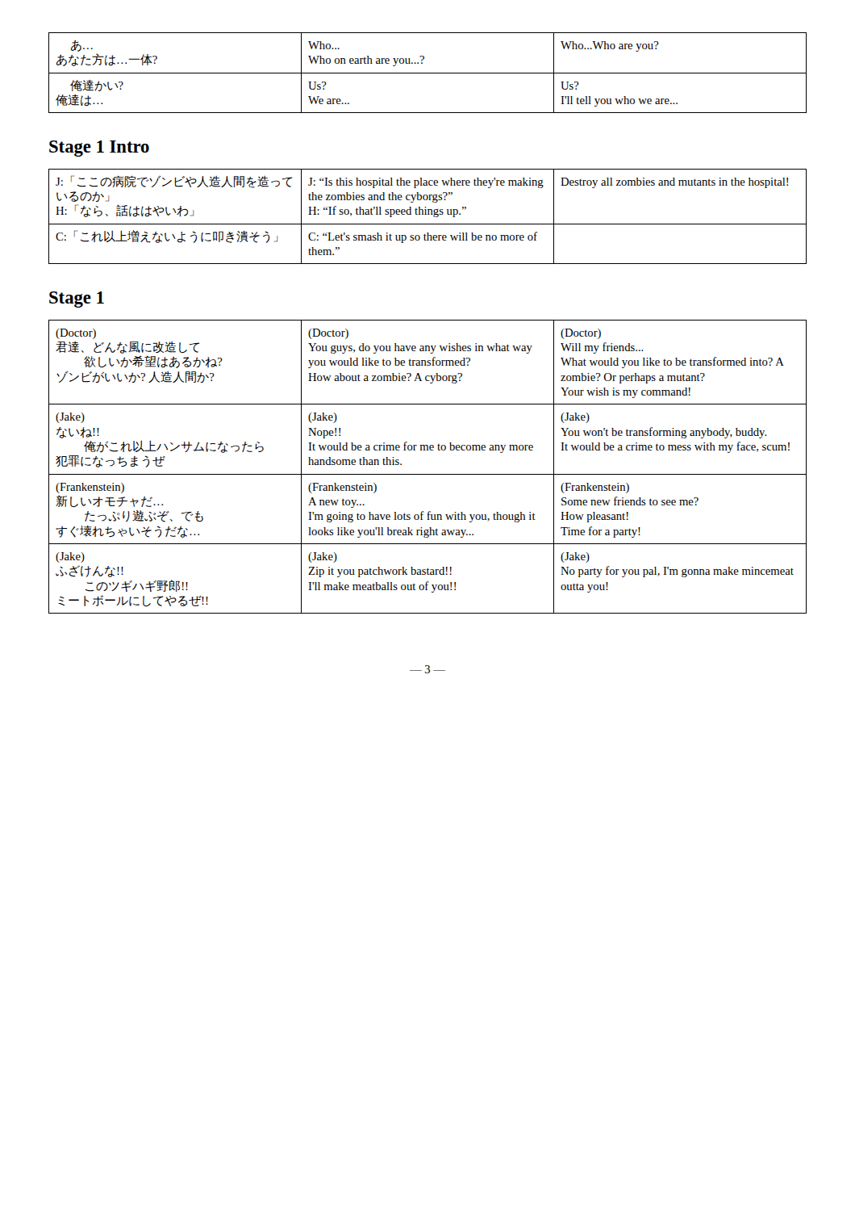| あ… あなた方は…一体? | Who... Who on earth are you...? | Who...Who are you? |
| 俺達かい? 俺達は… | Us? We are... | Us? I'll tell you who we are... |
Stage 1 Intro
| J:「ここの病院でゾンビや人造人間を造っているのか」 H:「なら、話ははやいわ」 | J: “Is this hospital the place where they're making the zombies and the cyborgs?” H: “If so, that'll speed things up.” | Destroy all zombies and mutants in the hospital! |
| C:「これ以上増えないように叩き潰そう」 | C: “Let's smash it up so there will be no more of them.” | |
Stage 1
| (Doctor) 君達、どんな風に改造して 欲しいか希望はあるかね? ゾンビがいいか? 人造人間か? | (Doctor) You guys, do you have any wishes in what way you would like to be transformed? How about a zombie? A cyborg? | (Doctor) Will my friends... What would you like to be transformed into? A zombie? Or perhaps a mutant? Your wish is my command! |
| (Jake) ないね!! 俺がこれ以上ハンサムになったら 犯罪になっちまうぜ | (Jake) Nope!! It would be a crime for me to become any more handsome than this. | (Jake) You won't be transforming anybody, buddy. It would be a crime to mess with my face, scum! |
| (Frankenstein) 新しいオモチャだ… たっぷり遊ぶぞ、でも すぐ壊れちゃいそうだな… | (Frankenstein) A new toy... I'm going to have lots of fun with you, though it looks like you'll break right away... | (Frankenstein) Some new friends to see me? How pleasant! Time for a party! |
| (Jake) ふざけんな!! このツギハギ野郎!! ミートボールにしてやるぜ!! | (Jake) Zip it you patchwork bastard!! I'll make meatballs out of you!! | (Jake) No party for you pal, I'm gonna make mincemeat outta you! |
— 3 —